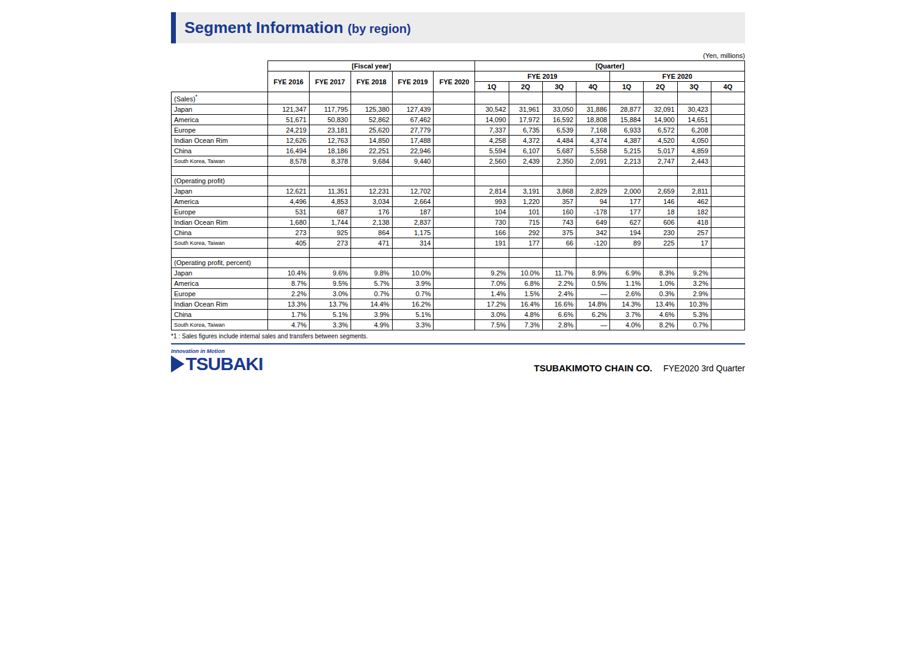Segment Information (by region)
(Yen, millions)
| | [Fiscal year] | [Quarter] |
| --- | --- | --- |
| FYE 2016 | FYE 2017 | FYE 2018 | FYE 2019 | FYE 2020 | FYE 2019 | FYE 2020 |
| 1Q | 2Q | 3Q | 4Q | 1Q | 2Q | 3Q | 4Q |
| (Sales) * | | | | | | | | | | | | | |
| Japan | 121,347 | 117,795 | 125,380 | 127,439 | | 30,542 | 31,961 | 33,050 | 31,886 | 28,877 | 32,091 | 30,423 | |
| America | 51,671 | 50,830 | 52,862 | 67,462 | | 14,090 | 17,972 | 16,592 | 18,808 | 15,884 | 14,900 | 14,651 | |
| Europe | 24,219 | 23,181 | 25,620 | 27,779 | | 7,337 | 6,735 | 6,539 | 7,168 | 6,933 | 6,572 | 6,208 | |
| Indian Ocean Rim | 12,626 | 12,763 | 14,850 | 17,488 | | 4,258 | 4,372 | 4,484 | 4,374 | 4,387 | 4,520 | 4,050 | |
| China | 16,494 | 18,186 | 22,251 | 22,946 | | 5,594 | 6,107 | 5,687 | 5,558 | 5,215 | 5,017 | 4,859 | |
| South Korea, Taiwan | 8,578 | 8,378 | 9,684 | 9,440 | | 2,560 | 2,439 | 2,350 | 2,091 | 2,213 | 2,747 | 2,443 | |
| (Operating profit) | | | | | | | | | | | | | |
| Japan | 12,621 | 11,351 | 12,231 | 12,702 | | 2,814 | 3,191 | 3,868 | 2,829 | 2,000 | 2,659 | 2,811 | |
| America | 4,496 | 4,853 | 3,034 | 2,664 | | 993 | 1,220 | 357 | 94 | 177 | 146 | 462 | |
| Europe | 531 | 687 | 176 | 187 | | 104 | 101 | 160 | -178 | 177 | 18 | 182 | |
| Indian Ocean Rim | 1,680 | 1,744 | 2,138 | 2,837 | | 730 | 715 | 743 | 649 | 627 | 606 | 418 | |
| China | 273 | 925 | 864 | 1,175 | | 166 | 292 | 375 | 342 | 194 | 230 | 257 | |
| South Korea, Taiwan | 405 | 273 | 471 | 314 | | 191 | 177 | 66 | -120 | 89 | 225 | 17 | |
| (Operating profit, percent) | | | | | | | | | | | | | |
| Japan | 10.4% | 9.6% | 9.8% | 10.0% | | 9.2% | 10.0% | 11.7% | 8.9% | 6.9% | 8.3% | 9.2% | |
| America | 8.7% | 9.5% | 5.7% | 3.9% | | 7.0% | 6.8% | 2.2% | 0.5% | 1.1% | 1.0% | 3.2% | |
| Europe | 2.2% | 3.0% | 0.7% | 0.7% | | 1.4% | 1.5% | 2.4% | — | 2.6% | 0.3% | 2.9% | |
| Indian Ocean Rim | 13.3% | 13.7% | 14.4% | 16.2% | | 17.2% | 16.4% | 16.6% | 14.8% | 14.3% | 13.4% | 10.3% | |
| China | 1.7% | 5.1% | 3.9% | 5.1% | | 3.0% | 4.8% | 6.6% | 6.2% | 3.7% | 4.6% | 5.3% | |
| South Korea, Taiwan | 4.7% | 3.3% | 4.9% | 3.3% | | 7.5% | 7.3% | 2.8% | — | 4.0% | 8.2% | 0.7% | |
*1 : Sales figures include internal sales and transfers between segments.
Innovation in Motion
TSUBAKI
TSUBAKIMOTO CHAIN CO. FYE2020 3rd Quarter